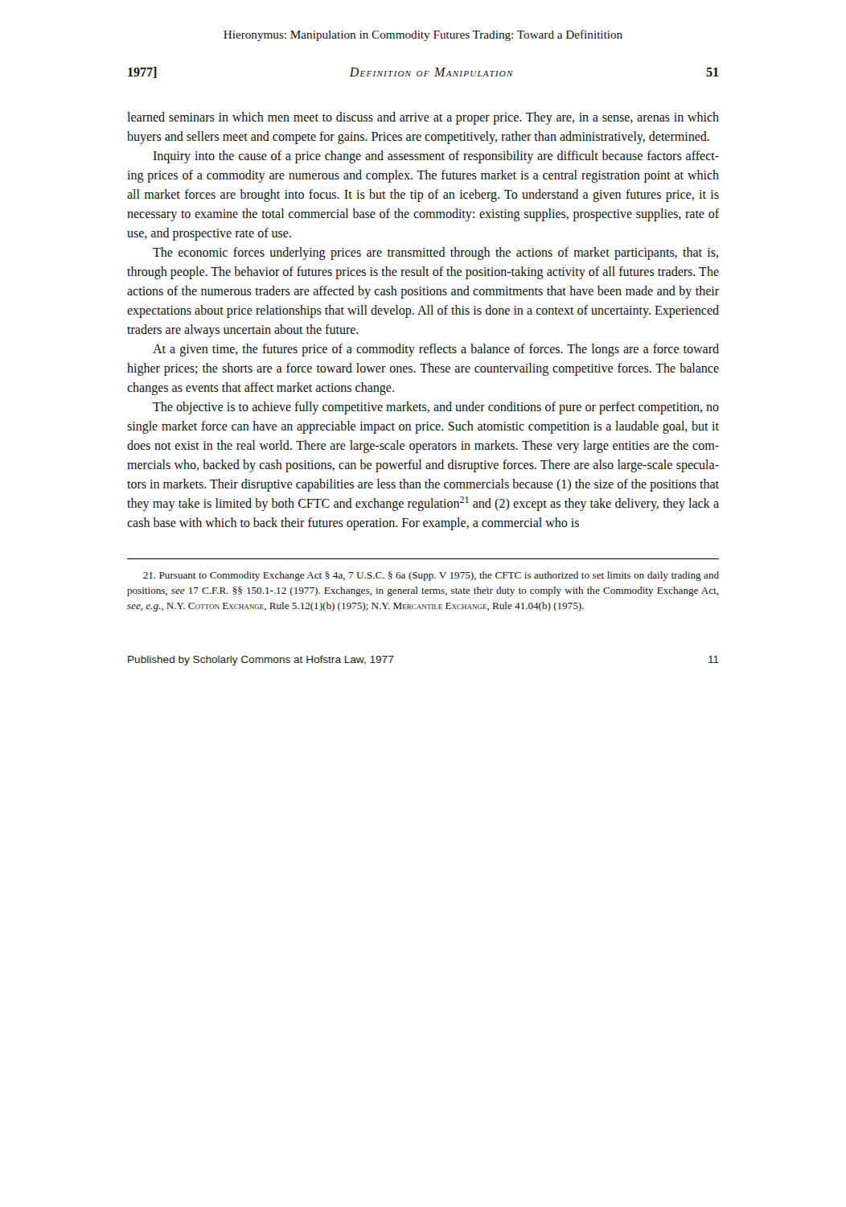Hieronymus: Manipulation in Commodity Futures Trading: Toward a Definitition
1977] Definition of Manipulation 51
learned seminars in which men meet to discuss and arrive at a proper price. They are, in a sense, arenas in which buyers and sellers meet and compete for gains. Prices are competitively, rather than administratively, determined.
Inquiry into the cause of a price change and assessment of responsibility are difficult because factors affecting prices of a commodity are numerous and complex. The futures market is a central registration point at which all market forces are brought into focus. It is but the tip of an iceberg. To understand a given futures price, it is necessary to examine the total commercial base of the commodity: existing supplies, prospective supplies, rate of use, and prospective rate of use.
The economic forces underlying prices are transmitted through the actions of market participants, that is, through people. The behavior of futures prices is the result of the position-taking activity of all futures traders. The actions of the numerous traders are affected by cash positions and commitments that have been made and by their expectations about price relationships that will develop. All of this is done in a context of uncertainty. Experienced traders are always uncertain about the future.
At a given time, the futures price of a commodity reflects a balance of forces. The longs are a force toward higher prices; the shorts are a force toward lower ones. These are countervailing competitive forces. The balance changes as events that affect market actions change.
The objective is to achieve fully competitive markets, and under conditions of pure or perfect competition, no single market force can have an appreciable impact on price. Such atomistic competition is a laudable goal, but it does not exist in the real world. There are large-scale operators in markets. These very large entities are the commercials who, backed by cash positions, can be powerful and disruptive forces. There are also large-scale speculators in markets. Their disruptive capabilities are less than the commercials because (1) the size of the positions that they may take is limited by both CFTC and exchange regulation21 and (2) except as they take delivery, they lack a cash base with which to back their futures operation. For example, a commercial who is
21. Pursuant to Commodity Exchange Act § 4a, 7 U.S.C. § 6a (Supp. V 1975), the CFTC is authorized to set limits on daily trading and positions, see 17 C.F.R. §§ 150.1-.12 (1977). Exchanges, in general terms, state their duty to comply with the Commodity Exchange Act, see, e.g., N.Y. Cotton Exchange, Rule 5.12(1)(b) (1975); N.Y. Mercantile Exchange, Rule 41.04(b) (1975).
Published by Scholarly Commons at Hofstra Law, 1977 11